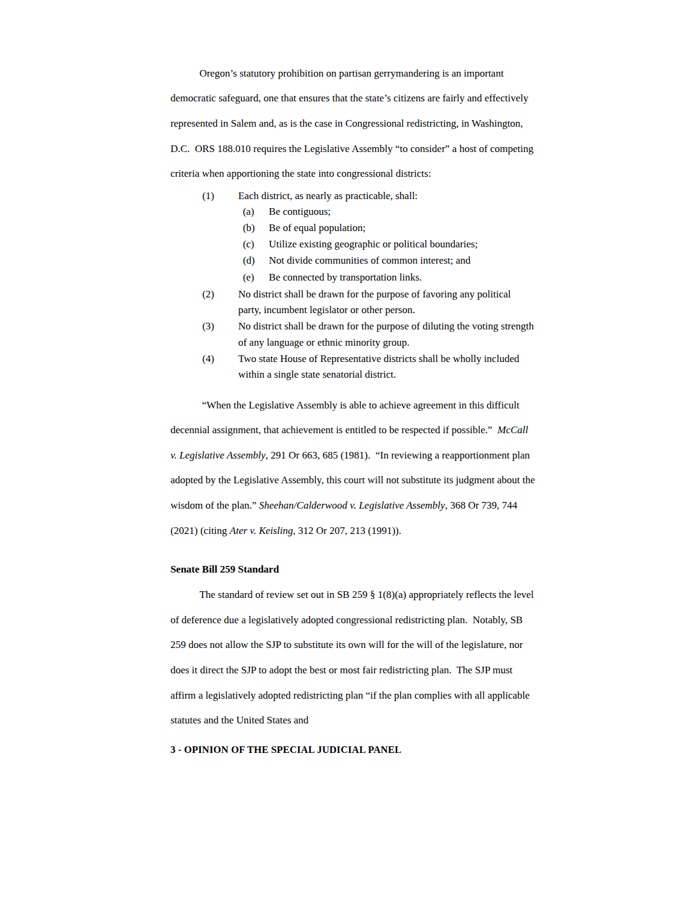Oregon’s statutory prohibition on partisan gerrymandering is an important democratic safeguard, one that ensures that the state’s citizens are fairly and effectively represented in Salem and, as is the case in Congressional redistricting, in Washington, D.C. ORS 188.010 requires the Legislative Assembly “to consider” a host of competing criteria when apportioning the state into congressional districts:
(1)
Each district, as nearly as practicable, shall:
(a)
Be contiguous;
(b)
Be of equal population;
(c)
Utilize existing geographic or political boundaries;
(d)
Not divide communities of common interest; and
(e)
Be connected by transportation links.
(2)
No district shall be drawn for the purpose of favoring any political party, incumbent legislator or other person.
(3)
No district shall be drawn for the purpose of diluting the voting strength of any language or ethnic minority group.
(4)
Two state House of Representative districts shall be wholly included within a single state senatorial district.
“When the Legislative Assembly is able to achieve agreement in this difficult decennial assignment, that achievement is entitled to be respected if possible.” McCall v. Legislative Assembly, 291 Or 663, 685 (1981). “In reviewing a reapportionment plan adopted by the Legislative Assembly, this court will not substitute its judgment about the wisdom of the plan.” Sheehan/Calderwood v. Legislative Assembly, 368 Or 739, 744 (2021) (citing Ater v. Keisling, 312 Or 207, 213 (1991)).
Senate Bill 259 Standard
The standard of review set out in SB 259 § 1(8)(a) appropriately reflects the level of deference due a legislatively adopted congressional redistricting plan. Notably, SB 259 does not allow the SJP to substitute its own will for the will of the legislature, nor does it direct the SJP to adopt the best or most fair redistricting plan. The SJP must affirm a legislatively adopted redistricting plan “if the plan complies with all applicable statutes and the United States and
3 - OPINION OF THE SPECIAL JUDICIAL PANEL